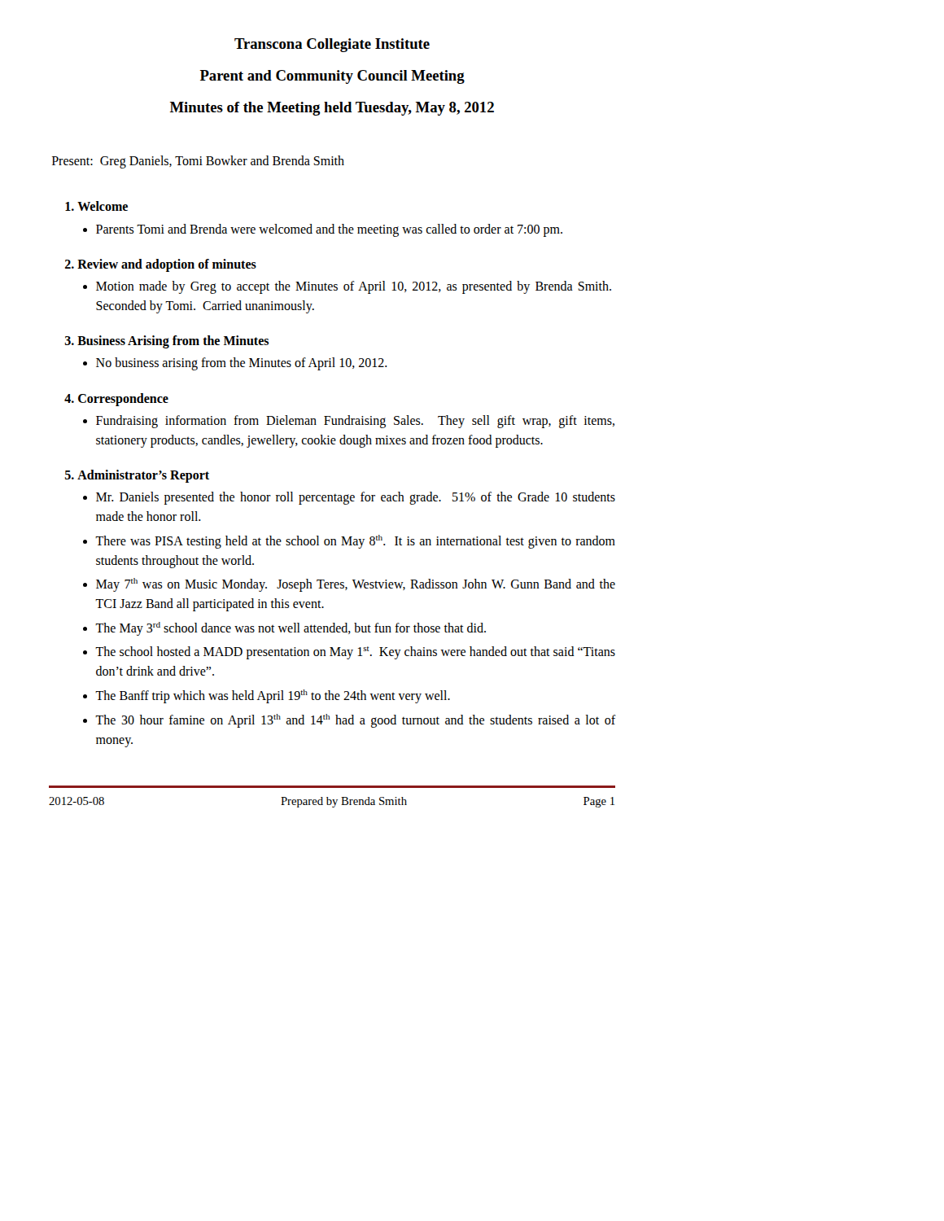Transcona Collegiate Institute
Parent and Community Council Meeting
Minutes of the Meeting held Tuesday, May 8, 2012
Present: Greg Daniels, Tomi Bowker and Brenda Smith
Welcome
Parents Tomi and Brenda were welcomed and the meeting was called to order at 7:00 pm.
Review and adoption of minutes
Motion made by Greg to accept the Minutes of April 10, 2012, as presented by Brenda Smith. Seconded by Tomi. Carried unanimously.
Business Arising from the Minutes
No business arising from the Minutes of April 10, 2012.
Correspondence
Fundraising information from Dieleman Fundraising Sales. They sell gift wrap, gift items, stationery products, candles, jewellery, cookie dough mixes and frozen food products.
Administrator’s Report
Mr. Daniels presented the honor roll percentage for each grade. 51% of the Grade 10 students made the honor roll.
There was PISA testing held at the school on May 8th. It is an international test given to random students throughout the world.
May 7th was on Music Monday. Joseph Teres, Westview, Radisson John W. Gunn Band and the TCI Jazz Band all participated in this event.
The May 3rd school dance was not well attended, but fun for those that did.
The school hosted a MADD presentation on May 1st. Key chains were handed out that said “Titans don’t drink and drive”.
The Banff trip which was held April 19th to the 24th went very well.
The 30 hour famine on April 13th and 14th had a good turnout and the students raised a lot of money.
2012-05-08 Prepared by Brenda Smith Page 1